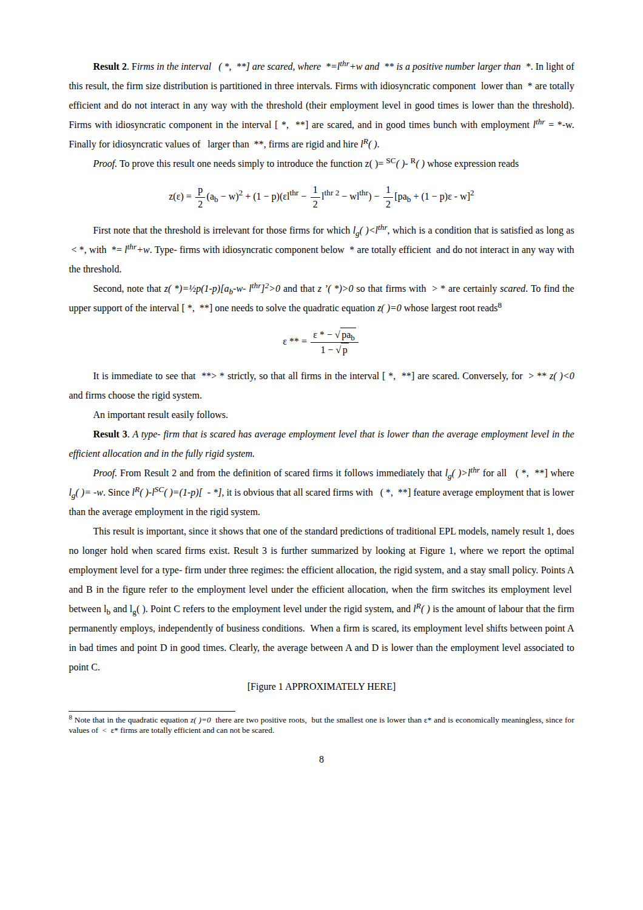Result 2. Firms in the interval ( *, **] are scared, where *=lthr+w and ** is a positive number larger than *. In light of this result, the firm size distribution is partitioned in three intervals. Firms with idiosyncratic component lower than * are totally efficient and do not interact in any way with the threshold (their employment level in good times is lower than the threshold). Firms with idiosyncratic component in the interval [ *, **] are scared, and in good times bunch with employment lthr = *-w. Finally for idiosyncratic values of larger than **, firms are rigid and hire lR( ).
Proof. To prove this result one needs simply to introduce the function z( )= SC( )- R( ) whose expression reads
z(ε) = p 2(ab − w)2 + (1 − p)(εlthr − 12lthr 2 − wlthr) − 12[pab + (1 − p)ε - w]2
First note that the threshold is irrelevant for those firms for which lg( )<lthr, which is a condition that is satisfied as long as < *, with *= lthr+w. Type- firms with idiosyncratic component below * are totally efficient and do not interact in any way with the threshold.
Second, note that z( *)=½p(1-p)[ab-w- lthr]2>0 and that z ’( *)>0 so that firms with > * are certainly scared. To find the upper support of the interval [ *, **] one needs to solve the quadratic equation z( )=0 whose largest root reads8
ε ** = ε * − √pab 1 − √p
It is immediate to see that **> * strictly, so that all firms in the interval [ *, **] are scared. Conversely, for > ** z( )<0 and firms choose the rigid system.
An important result easily follows.
Result 3. A type- firm that is scared has average employment level that is lower than the average employment level in the efficient allocation and in the fully rigid system.
Proof. From Result 2 and from the definition of scared firms it follows immediately that lg( )>lthr for all ( *, **] where lg( )= -w. Since lR( )-lSC( )=(1-p)[ - *], it is obvious that all scared firms with ( *, **] feature average employment that is lower than the average employment in the rigid system.
This result is important, since it shows that one of the standard predictions of traditional EPL models, namely result 1, does no longer hold when scared firms exist. Result 3 is further summarized by looking at Figure 1, where we report the optimal employment level for a type- firm under three regimes: the efficient allocation, the rigid system, and a stay small policy. Points A and B in the figure refer to the employment level under the efficient allocation, when the firm switches its employment level between lb and lg( ). Point C refers to the employment level under the rigid system, and lR( ) is the amount of labour that the firm permanently employs, independently of business conditions. When a firm is scared, its employment level shifts between point A in bad times and point D in good times. Clearly, the average between A and D is lower than the employment level associated to point C.
[Figure 1 APPROXIMATELY HERE]
8 Note that in the quadratic equation z( )=0 there are two positive roots, but the smallest one is lower than ε* and is economically meaningless, since for values of < ε* firms are totally efficient and can not be scared.
8